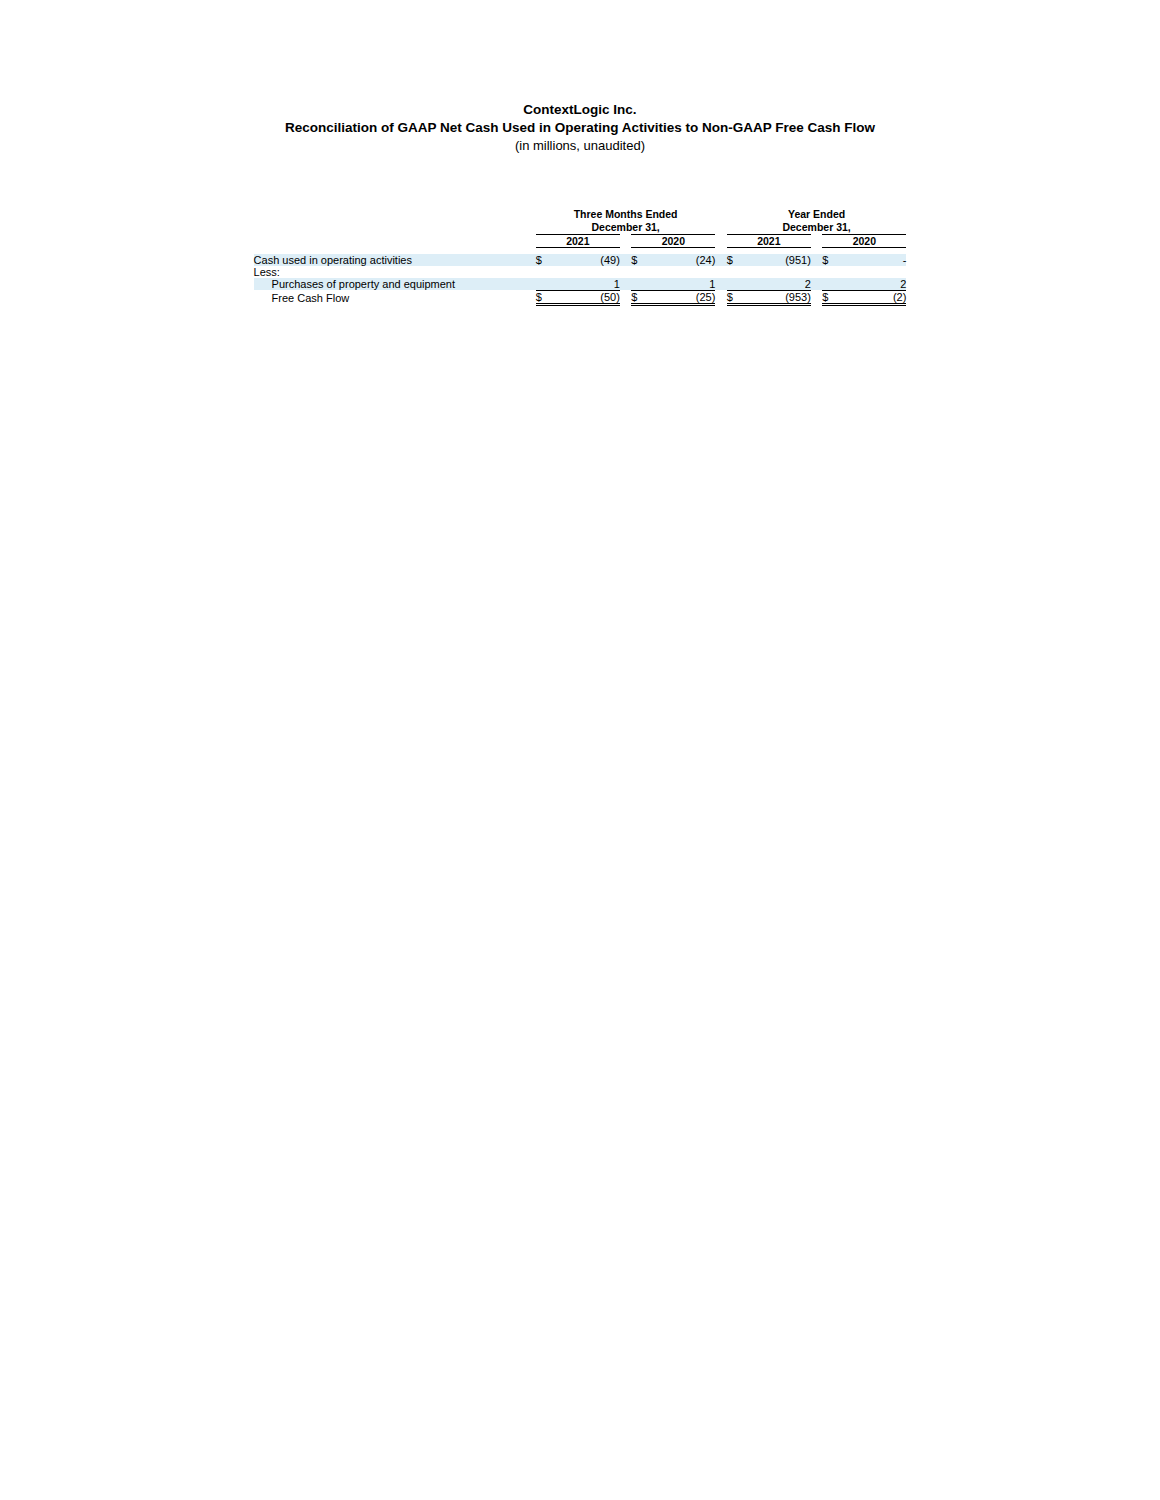ContextLogic Inc.
Reconciliation of GAAP Net Cash Used in Operating Activities to Non-GAAP Free Cash Flow
(in millions, unaudited)
| | | Three Months Ended December 31, | | Year Ended December 31, |
| | | 2021 | | 2020 | | 2021 | | 2020 |
| Cash used in operating activities | | $ | (49) | | $ | (24) | | $ | (951) | | $ | - |
| Less: | | | | | | | | | | | | |
| Purchases of property and equipment | | | 1 | | | 1 | | | 2 | | | 2 |
| Free Cash Flow | | $ | (50) | | $ | (25) | | $ | (953) | | $ | (2) |